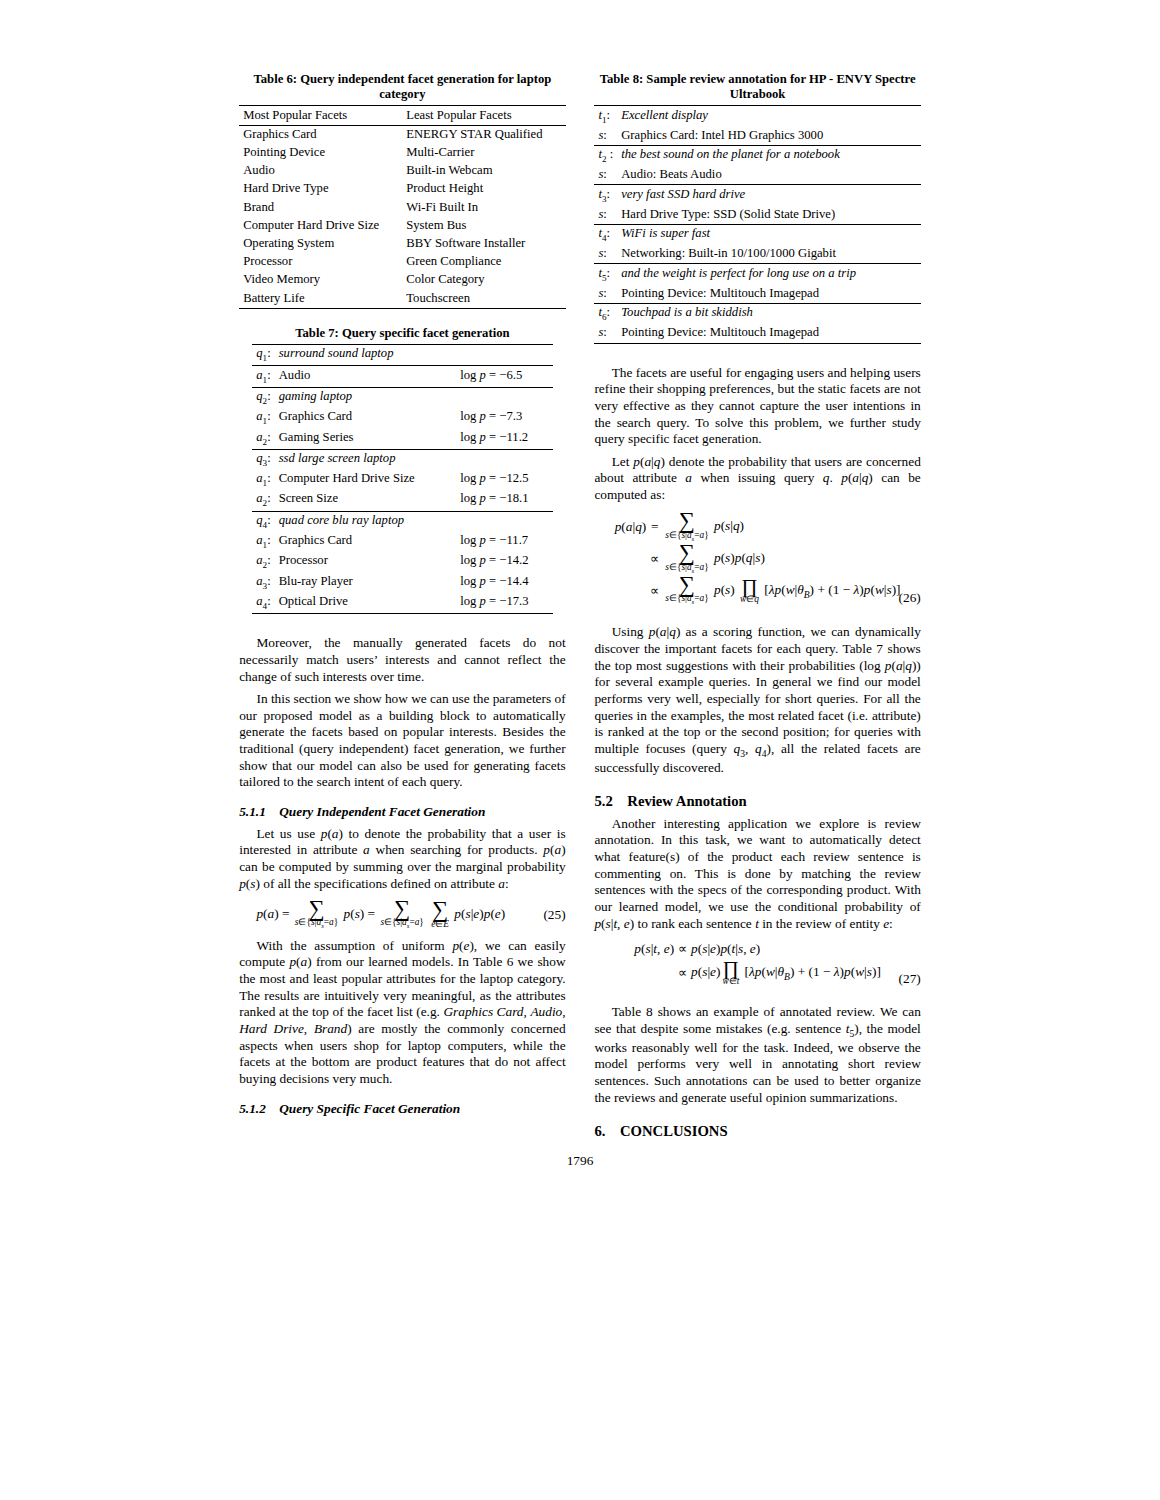Table 6: Query independent facet generation for laptop category
| Most Popular Facets | Least Popular Facets |
| Graphics Card | ENERGY STAR Qualified |
| Pointing Device | Multi-Carrier |
| Audio | Built-in Webcam |
| Hard Drive Type | Product Height |
| Brand | Wi-Fi Built In |
| Computer Hard Drive Size | System Bus |
| Operating System | BBY Software Installer |
| Processor | Green Compliance |
| Video Memory | Color Category |
| Battery Life | Touchscreen |
Table 7: Query specific facet generation
| q 1 : | surround sound laptop | |
| a 1 : | Audio | log p = −6.5 |
| q 2 : | gaming laptop | |
| a 1 : | Graphics Card | log p = −7.3 |
| a 2 : | Gaming Series | log p = −11.2 |
| q 3 : | ssd large screen laptop | |
| a 1 : | Computer Hard Drive Size | log p = −12.5 |
| a 2 : | Screen Size | log p = −18.1 |
| q 4 : | quad core blu ray laptop | |
| a 1 : | Graphics Card | log p = −11.7 |
| a 2 : | Processor | log p = −14.2 |
| a 3 : | Blu-ray Player | log p = −14.4 |
| a 4 : | Optical Drive | log p = −17.3 |
Moreover, the manually generated facets do not necessarily match users’ interests and cannot reflect the change of such interests over time.
In this section we show how we can use the parameters of our proposed model as a building block to automatically generate the facets based on popular interests. Besides the traditional (query independent) facet generation, we further show that our model can also be used for generating facets tailored to the search intent of each query.
5.1.1 Query Independent Facet Generation
Let us use p(a) to denote the probability that a user is interested in attribute a when searching for products. p(a) can be computed by summing over the marginal probability p(s) of all the specifications defined on attribute a:
p(a) = ∑s∈{s|as=a} p(s) = ∑s∈{s|as=a} ∑e∈E p(s|e)p(e)
(25)
With the assumption of uniform p(e), we can easily compute p(a) from our learned models. In Table 6 we show the most and least popular attributes for the laptop category. The results are intuitively very meaningful, as the attributes ranked at the top of the facet list (e.g. Graphics Card, Audio, Hard Drive, Brand) are mostly the commonly concerned aspects when users shop for laptop computers, while the facets at the bottom are product features that do not affect buying decisions very much.
5.1.2 Query Specific Facet Generation
Table 8: Sample review annotation for HP - ENVY Spectre Ultrabook
| t 1 : | Excellent display |
| s : | Graphics Card: Intel HD Graphics 3000 |
| t 2 : | the best sound on the planet for a notebook |
| s : | Audio: Beats Audio |
| t 3 : | very fast SSD hard drive |
| s : | Hard Drive Type: SSD (Solid State Drive) |
| t 4 : | WiFi is super fast |
| s : | Networking: Built-in 10/100/1000 Gigabit |
| t 5 : | and the weight is perfect for long use on a trip |
| s : | Pointing Device: Multitouch Imagepad |
| t 6 : | Touchpad is a bit skiddish |
| s : | Pointing Device: Multitouch Imagepad |
The facets are useful for engaging users and helping users refine their shopping preferences, but the static facets are not very effective as they cannot capture the user intentions in the search query. To solve this problem, we further study query specific facet generation.
Let p(a|q) denote the probability that users are concerned about attribute a when issuing query q. p(a|q) can be computed as:
p(a|q) = ∑s∈{s|as=a} p(s|q)
∝ ∑s∈{s|as=a} p(s)p(q|s)
∝ ∑s∈{s|as=a} p(s) ∏w∈q [λp(w|θB) + (1 − λ)p(w|s)]
(26)
Using p(a|q) as a scoring function, we can dynamically discover the important facets for each query. Table 7 shows the top most suggestions with their probabilities (log p(a|q)) for several example queries. In general we find our model performs very well, especially for short queries. For all the queries in the examples, the most related facet (i.e. attribute) is ranked at the top or the second position; for queries with multiple focuses (query q3, q4), all the related facets are successfully discovered.
5.2 Review Annotation
Another interesting application we explore is review annotation. In this task, we want to automatically detect what feature(s) of the product each review sentence is commenting on. This is done by matching the review sentences with the specs of the corresponding product. With our learned model, we use the conditional probability of p(s|t, e) to rank each sentence t in the review of entity e:
p(s|t, e) ∝ p(s|e)p(t|s, e)
∝ p(s|e)∏w∈t [λp(w|θB) + (1 − λ)p(w|s)]
(27)
Table 8 shows an example of annotated review. We can see that despite some mistakes (e.g. sentence t5), the model works reasonably well for the task. Indeed, we observe the model performs very well in annotating short review sentences. Such annotations can be used to better organize the reviews and generate useful opinion summarizations.
6. CONCLUSIONS
1796